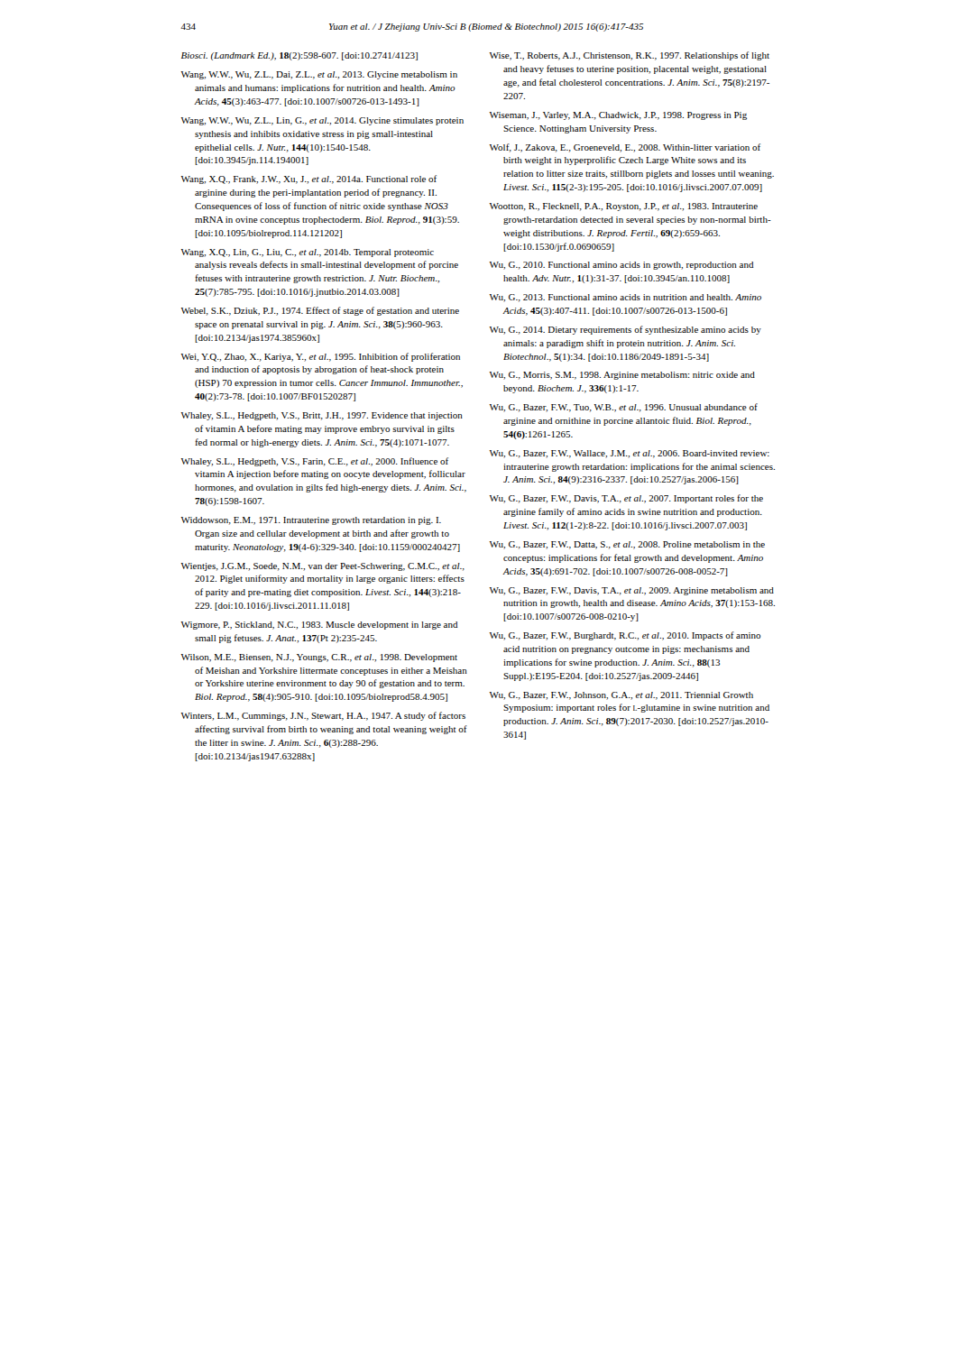434 Yuan et al. / J Zhejiang Univ-Sci B (Biomed & Biotechnol) 2015 16(6):417-435
Biosci. (Landmark Ed.), 18(2):598-607. [doi:10.2741/4123]
Wang, W.W., Wu, Z.L., Dai, Z.L., et al., 2013. Glycine metabolism in animals and humans: implications for nutrition and health. Amino Acids, 45(3):463-477. [doi:10.1007/s00726-013-1493-1]
Wang, W.W., Wu, Z.L., Lin, G., et al., 2014. Glycine stimulates protein synthesis and inhibits oxidative stress in pig small-intestinal epithelial cells. J. Nutr., 144(10):1540-1548. [doi:10.3945/jn.114.194001]
Wang, X.Q., Frank, J.W., Xu, J., et al., 2014a. Functional role of arginine during the peri-implantation period of pregnancy. II. Consequences of loss of function of nitric oxide synthase NOS3 mRNA in ovine conceptus trophectoderm. Biol. Reprod., 91(3):59. [doi:10.1095/biolreprod.114.121202]
Wang, X.Q., Lin, G., Liu, C., et al., 2014b. Temporal proteomic analysis reveals defects in small-intestinal development of porcine fetuses with intrauterine growth restriction. J. Nutr. Biochem., 25(7):785-795. [doi:10.1016/j.jnutbio.2014.03.008]
Webel, S.K., Dziuk, P.J., 1974. Effect of stage of gestation and uterine space on prenatal survival in pig. J. Anim. Sci., 38(5):960-963. [doi:10.2134/jas1974.385960x]
Wei, Y.Q., Zhao, X., Kariya, Y., et al., 1995. Inhibition of proliferation and induction of apoptosis by abrogation of heat-shock protein (HSP) 70 expression in tumor cells. Cancer Immunol. Immunother., 40(2):73-78. [doi:10.1007/BF01520287]
Whaley, S.L., Hedgpeth, V.S., Britt, J.H., 1997. Evidence that injection of vitamin A before mating may improve embryo survival in gilts fed normal or high-energy diets. J. Anim. Sci., 75(4):1071-1077.
Whaley, S.L., Hedgpeth, V.S., Farin, C.E., et al., 2000. Influence of vitamin A injection before mating on oocyte development, follicular hormones, and ovulation in gilts fed high-energy diets. J. Anim. Sci., 78(6):1598-1607.
Widdowson, E.M., 1971. Intrauterine growth retardation in pig. I. Organ size and cellular development at birth and after growth to maturity. Neonatology, 19(4-6):329-340. [doi:10.1159/000240427]
Wientjes, J.G.M., Soede, N.M., van der Peet-Schwering, C.M.C., et al., 2012. Piglet uniformity and mortality in large organic litters: effects of parity and pre-mating diet composition. Livest. Sci., 144(3):218-229. [doi:10.1016/j.livsci.2011.11.018]
Wigmore, P., Stickland, N.C., 1983. Muscle development in large and small pig fetuses. J. Anat., 137(Pt 2):235-245.
Wilson, M.E., Biensen, N.J., Youngs, C.R., et al., 1998. Development of Meishan and Yorkshire littermate conceptuses in either a Meishan or Yorkshire uterine environment to day 90 of gestation and to term. Biol. Reprod., 58(4):905-910. [doi:10.1095/biolreprod58.4.905]
Winters, L.M., Cummings, J.N., Stewart, H.A., 1947. A study of factors affecting survival from birth to weaning and total weaning weight of the litter in swine. J. Anim. Sci., 6(3):288-296. [doi:10.2134/jas1947.63288x]
Wise, T., Roberts, A.J., Christenson, R.K., 1997. Relationships of light and heavy fetuses to uterine position, placental weight, gestational age, and fetal cholesterol concentrations. J. Anim. Sci., 75(8):2197-2207.
Wiseman, J., Varley, M.A., Chadwick, J.P., 1998. Progress in Pig Science. Nottingham University Press.
Wolf, J., Zakova, E., Groeneveld, E., 2008. Within-litter variation of birth weight in hyperprolific Czech Large White sows and its relation to litter size traits, stillborn piglets and losses until weaning. Livest. Sci., 115(2-3):195-205. [doi:10.1016/j.livsci.2007.07.009]
Wootton, R., Flecknell, P.A., Royston, J.P., et al., 1983. Intrauterine growth-retardation detected in several species by non-normal birth-weight distributions. J. Reprod. Fertil., 69(2):659-663. [doi:10.1530/jrf.0.0690659]
Wu, G., 2010. Functional amino acids in growth, reproduction and health. Adv. Nutr., 1(1):31-37. [doi:10.3945/an.110.1008]
Wu, G., 2013. Functional amino acids in nutrition and health. Amino Acids, 45(3):407-411. [doi:10.1007/s00726-013-1500-6]
Wu, G., 2014. Dietary requirements of synthesizable amino acids by animals: a paradigm shift in protein nutrition. J. Anim. Sci. Biotechnol., 5(1):34. [doi:10.1186/2049-1891-5-34]
Wu, G., Morris, S.M., 1998. Arginine metabolism: nitric oxide and beyond. Biochem. J., 336(1):1-17.
Wu, G., Bazer, F.W., Tuo, W.B., et al., 1996. Unusual abundance of arginine and ornithine in porcine allantoic fluid. Biol. Reprod., 54(6):1261-1265.
Wu, G., Bazer, F.W., Wallace, J.M., et al., 2006. Board-invited review: intrauterine growth retardation: implications for the animal sciences. J. Anim. Sci., 84(9):2316-2337. [doi:10.2527/jas.2006-156]
Wu, G., Bazer, F.W., Davis, T.A., et al., 2007. Important roles for the arginine family of amino acids in swine nutrition and production. Livest. Sci., 112(1-2):8-22. [doi:10.1016/j.livsci.2007.07.003]
Wu, G., Bazer, F.W., Datta, S., et al., 2008. Proline metabolism in the conceptus: implications for fetal growth and development. Amino Acids, 35(4):691-702. [doi:10.1007/s00726-008-0052-7]
Wu, G., Bazer, F.W., Davis, T.A., et al., 2009. Arginine metabolism and nutrition in growth, health and disease. Amino Acids, 37(1):153-168. [doi:10.1007/s00726-008-0210-y]
Wu, G., Bazer, F.W., Burghardt, R.C., et al., 2010. Impacts of amino acid nutrition on pregnancy outcome in pigs: mechanisms and implications for swine production. J. Anim. Sci., 88(13 Suppl.):E195-E204. [doi:10.2527/jas.2009-2446]
Wu, G., Bazer, F.W., Johnson, G.A., et al., 2011. Triennial Growth Symposium: important roles for l-glutamine in swine nutrition and production. J. Anim. Sci., 89(7):2017-2030. [doi:10.2527/jas.2010-3614]